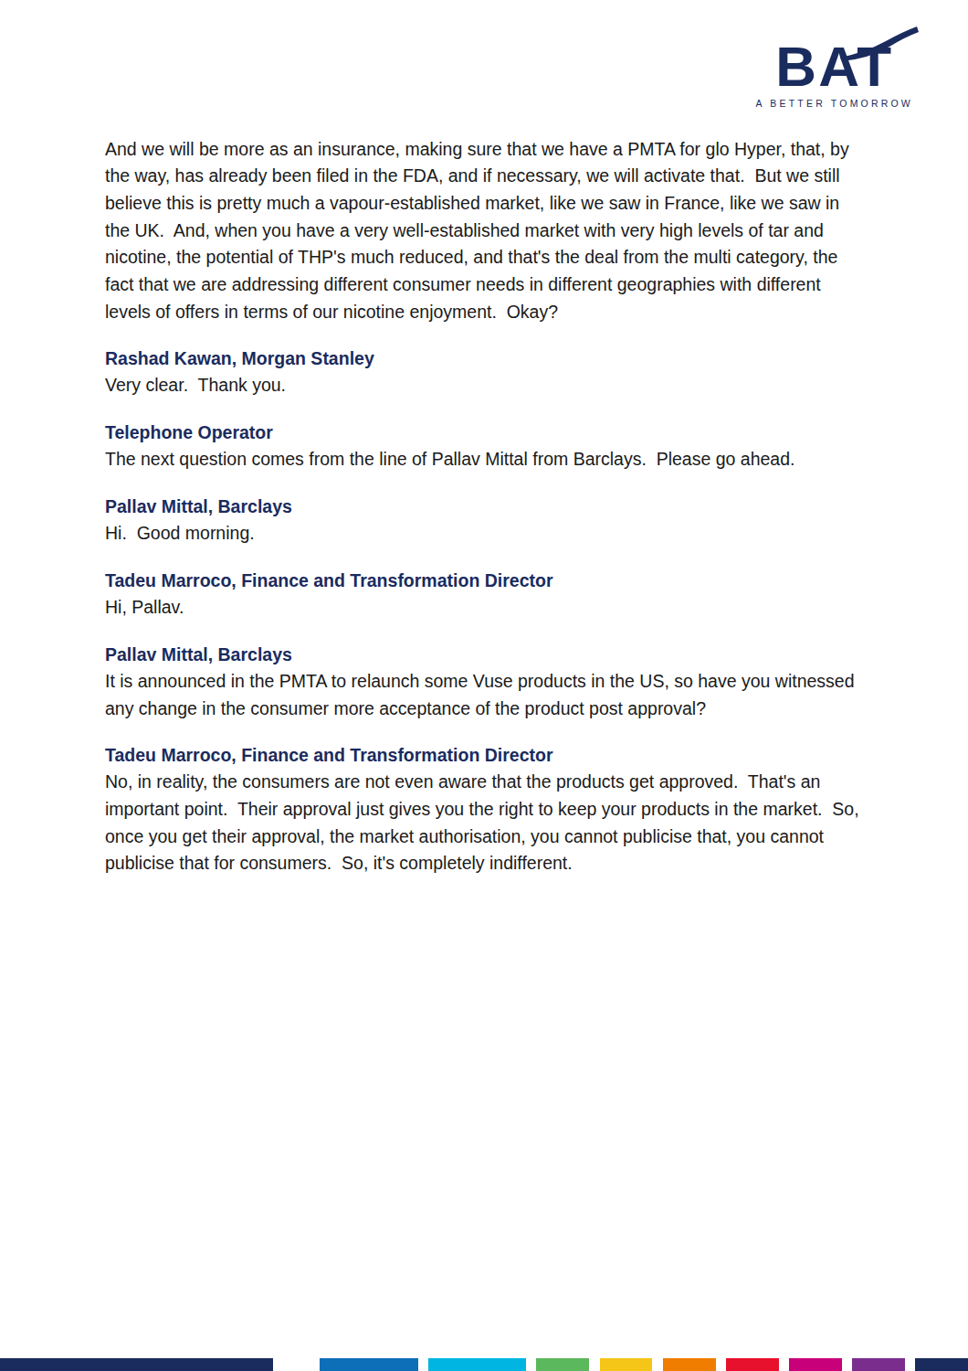BAT
A BETTER TOMORROW
And we will be more as an insurance, making sure that we have a PMTA for glo Hyper, that, by the way, has already been filed in the FDA, and if necessary, we will activate that. But we still believe this is pretty much a vapour-established market, like we saw in France, like we saw in the UK. And, when you have a very well-established market with very high levels of tar and nicotine, the potential of THP's much reduced, and that's the deal from the multi category, the fact that we are addressing different consumer needs in different geographies with different levels of offers in terms of our nicotine enjoyment. Okay?
Rashad Kawan, Morgan Stanley
Very clear. Thank you.
Telephone Operator
The next question comes from the line of Pallav Mittal from Barclays. Please go ahead.
Pallav Mittal, Barclays
Hi. Good morning.
Tadeu Marroco, Finance and Transformation Director
Hi, Pallav.
Pallav Mittal, Barclays
It is announced in the PMTA to relaunch some Vuse products in the US, so have you witnessed any change in the consumer more acceptance of the product post approval?
Tadeu Marroco, Finance and Transformation Director
No, in reality, the consumers are not even aware that the products get approved. That's an important point. Their approval just gives you the right to keep your products in the market. So, once you get their approval, the market authorisation, you cannot publicise that, you cannot publicise that for consumers. So, it's completely indifferent.